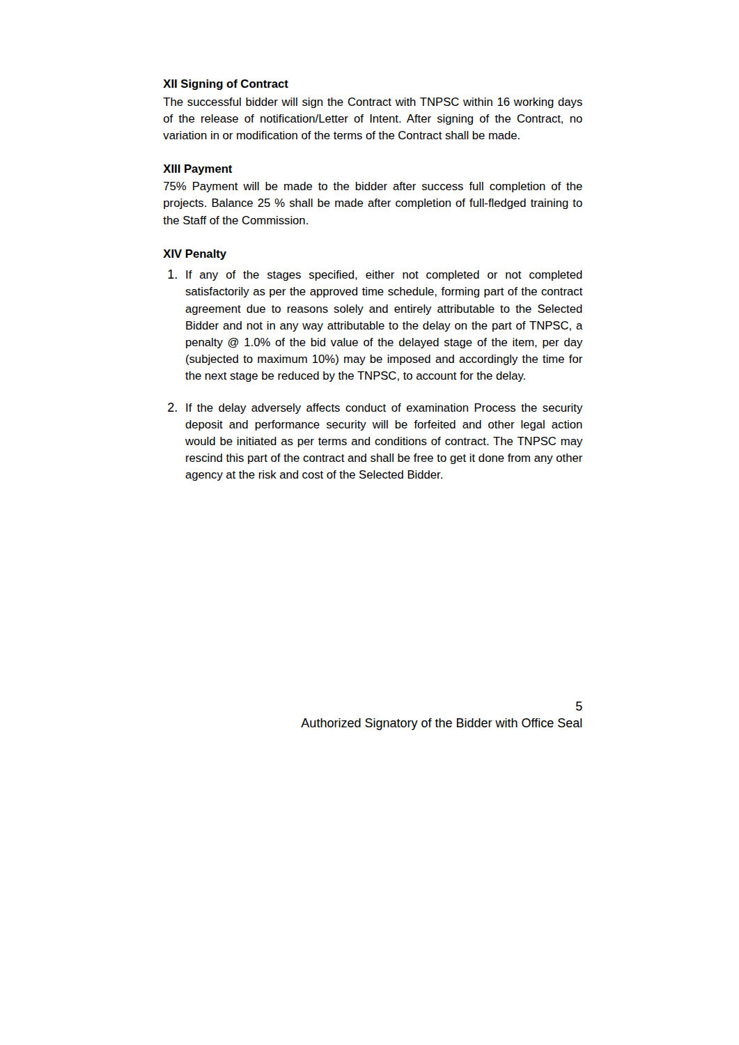XII Signing of Contract
The successful bidder will sign the Contract with TNPSC within 16 working days of the release of notification/Letter of Intent. After signing of the Contract, no variation in or modification of the terms of the Contract shall be made.
XIII Payment
75% Payment will be made to the bidder after success full completion of the projects. Balance 25 % shall be made after completion of full-fledged training to the Staff of the Commission.
XIV Penalty
If any of the stages specified, either not completed or not completed satisfactorily as per the approved time schedule, forming part of the contract agreement due to reasons solely and entirely attributable to the Selected Bidder and not in any way attributable to the delay on the part of TNPSC, a penalty @ 1.0% of the bid value of the delayed stage of the item, per day (subjected to maximum 10%) may be imposed and accordingly the time for the next stage be reduced by the TNPSC, to account for the delay.
If the delay adversely affects conduct of examination Process the security deposit and performance security will be forfeited and other legal action would be initiated as per terms and conditions of contract. The TNPSC may rescind this part of the contract and shall be free to get it done from any other agency at the risk and cost of the Selected Bidder.
5 Authorized Signatory of the Bidder with Office Seal